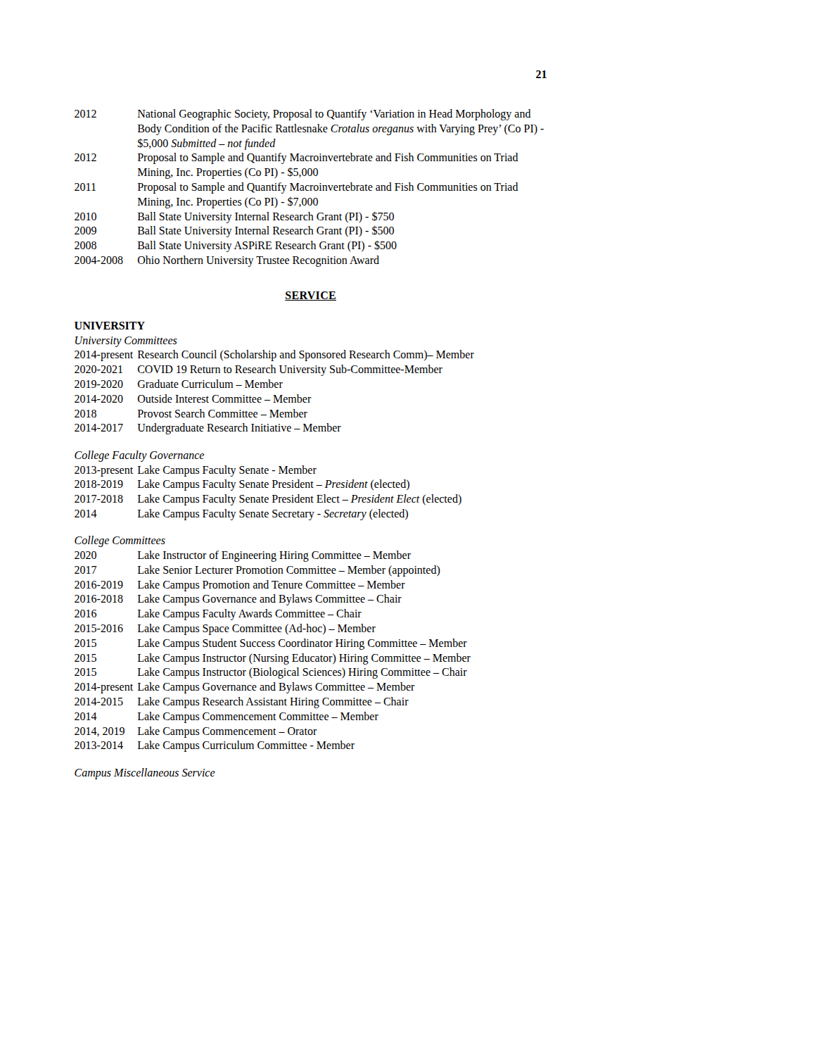21
2012
National Geographic Society, Proposal to Quantify ‘Variation in Head Morphology and Body Condition of the Pacific Rattlesnake Crotalus oreganus with Varying Prey’ (Co PI) - $5,000 Submitted – not funded
2012
Proposal to Sample and Quantify Macroinvertebrate and Fish Communities on Triad Mining, Inc. Properties (Co PI) - $5,000
2011
Proposal to Sample and Quantify Macroinvertebrate and Fish Communities on Triad Mining, Inc. Properties (Co PI) - $7,000
2010
Ball State University Internal Research Grant (PI) - $750
2009
Ball State University Internal Research Grant (PI) - $500
2008
Ball State University ASPiRE Research Grant (PI) - $500
2004-2008
Ohio Northern University Trustee Recognition Award
SERVICE
UNIVERSITY
University Committees
2014-present
Research Council (Scholarship and Sponsored Research Comm)– Member
2020-2021
COVID 19 Return to Research University Sub-Committee-Member
2019-2020
Graduate Curriculum – Member
2014-2020
Outside Interest Committee – Member
2018
Provost Search Committee – Member
2014-2017
Undergraduate Research Initiative – Member
College Faculty Governance
2013-present
Lake Campus Faculty Senate - Member
2018-2019
Lake Campus Faculty Senate President – President (elected)
2017-2018
Lake Campus Faculty Senate President Elect – President Elect (elected)
2014
Lake Campus Faculty Senate Secretary - Secretary (elected)
College Committees
2020
Lake Instructor of Engineering Hiring Committee – Member
2017
Lake Senior Lecturer Promotion Committee – Member (appointed)
2016-2019
Lake Campus Promotion and Tenure Committee – Member
2016-2018
Lake Campus Governance and Bylaws Committee – Chair
2016
Lake Campus Faculty Awards Committee – Chair
2015-2016
Lake Campus Space Committee (Ad-hoc) – Member
2015
Lake Campus Student Success Coordinator Hiring Committee – Member
2015
Lake Campus Instructor (Nursing Educator) Hiring Committee – Member
2015
Lake Campus Instructor (Biological Sciences) Hiring Committee – Chair
2014-present
Lake Campus Governance and Bylaws Committee – Member
2014-2015
Lake Campus Research Assistant Hiring Committee – Chair
2014
Lake Campus Commencement Committee – Member
2014, 2019
Lake Campus Commencement – Orator
2013-2014
Lake Campus Curriculum Committee - Member
Campus Miscellaneous Service